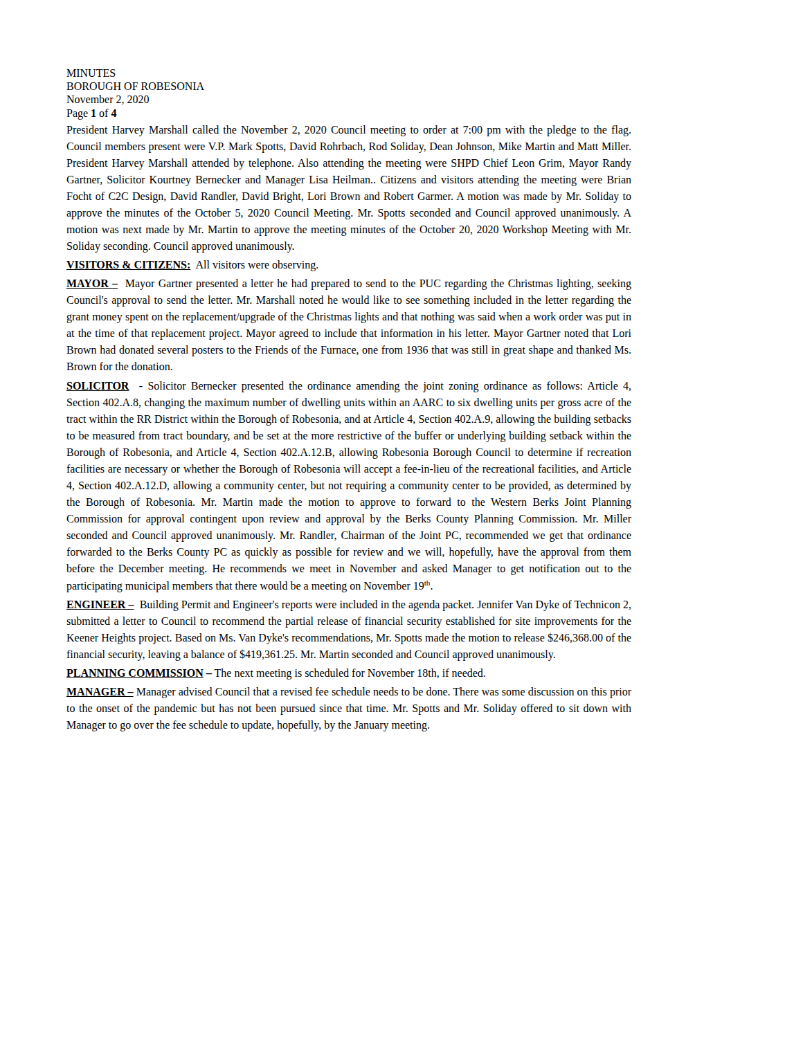MINUTES
BOROUGH OF ROBESONIA
November 2, 2020
Page 1 of 4
President Harvey Marshall called the November 2, 2020 Council meeting to order at 7:00 pm with the pledge to the flag. Council members present were V.P. Mark Spotts, David Rohrbach, Rod Soliday, Dean Johnson, Mike Martin and Matt Miller. President Harvey Marshall attended by telephone. Also attending the meeting were SHPD Chief Leon Grim, Mayor Randy Gartner, Solicitor Kourtney Bernecker and Manager Lisa Heilman.. Citizens and visitors attending the meeting were Brian Focht of C2C Design, David Randler, David Bright, Lori Brown and Robert Garmer. A motion was made by Mr. Soliday to approve the minutes of the October 5, 2020 Council Meeting. Mr. Spotts seconded and Council approved unanimously. A motion was next made by Mr. Martin to approve the meeting minutes of the October 20, 2020 Workshop Meeting with Mr. Soliday seconding. Council approved unanimously.
VISITORS & CITIZENS: All visitors were observing.
MAYOR – Mayor Gartner presented a letter he had prepared to send to the PUC regarding the Christmas lighting, seeking Council's approval to send the letter. Mr. Marshall noted he would like to see something included in the letter regarding the grant money spent on the replacement/upgrade of the Christmas lights and that nothing was said when a work order was put in at the time of that replacement project. Mayor agreed to include that information in his letter. Mayor Gartner noted that Lori Brown had donated several posters to the Friends of the Furnace, one from 1936 that was still in great shape and thanked Ms. Brown for the donation.
SOLICITOR - Solicitor Bernecker presented the ordinance amending the joint zoning ordinance as follows: Article 4, Section 402.A.8, changing the maximum number of dwelling units within an AARC to six dwelling units per gross acre of the tract within the RR District within the Borough of Robesonia, and at Article 4, Section 402.A.9, allowing the building setbacks to be measured from tract boundary, and be set at the more restrictive of the buffer or underlying building setback within the Borough of Robesonia, and Article 4, Section 402.A.12.B, allowing Robesonia Borough Council to determine if recreation facilities are necessary or whether the Borough of Robesonia will accept a fee-in-lieu of the recreational facilities, and Article 4, Section 402.A.12.D, allowing a community center, but not requiring a community center to be provided, as determined by the Borough of Robesonia. Mr. Martin made the motion to approve to forward to the Western Berks Joint Planning Commission for approval contingent upon review and approval by the Berks County Planning Commission. Mr. Miller seconded and Council approved unanimously. Mr. Randler, Chairman of the Joint PC, recommended we get that ordinance forwarded to the Berks County PC as quickly as possible for review and we will, hopefully, have the approval from them before the December meeting. He recommends we meet in November and asked Manager to get notification out to the participating municipal members that there would be a meeting on November 19th.
ENGINEER – Building Permit and Engineer's reports were included in the agenda packet. Jennifer Van Dyke of Technicon 2, submitted a letter to Council to recommend the partial release of financial security established for site improvements for the Keener Heights project. Based on Ms. Van Dyke's recommendations, Mr. Spotts made the motion to release $246,368.00 of the financial security, leaving a balance of $419,361.25. Mr. Martin seconded and Council approved unanimously.
PLANNING COMMISSION – The next meeting is scheduled for November 18th, if needed.
MANAGER – Manager advised Council that a revised fee schedule needs to be done. There was some discussion on this prior to the onset of the pandemic but has not been pursued since that time. Mr. Spotts and Mr. Soliday offered to sit down with Manager to go over the fee schedule to update, hopefully, by the January meeting.